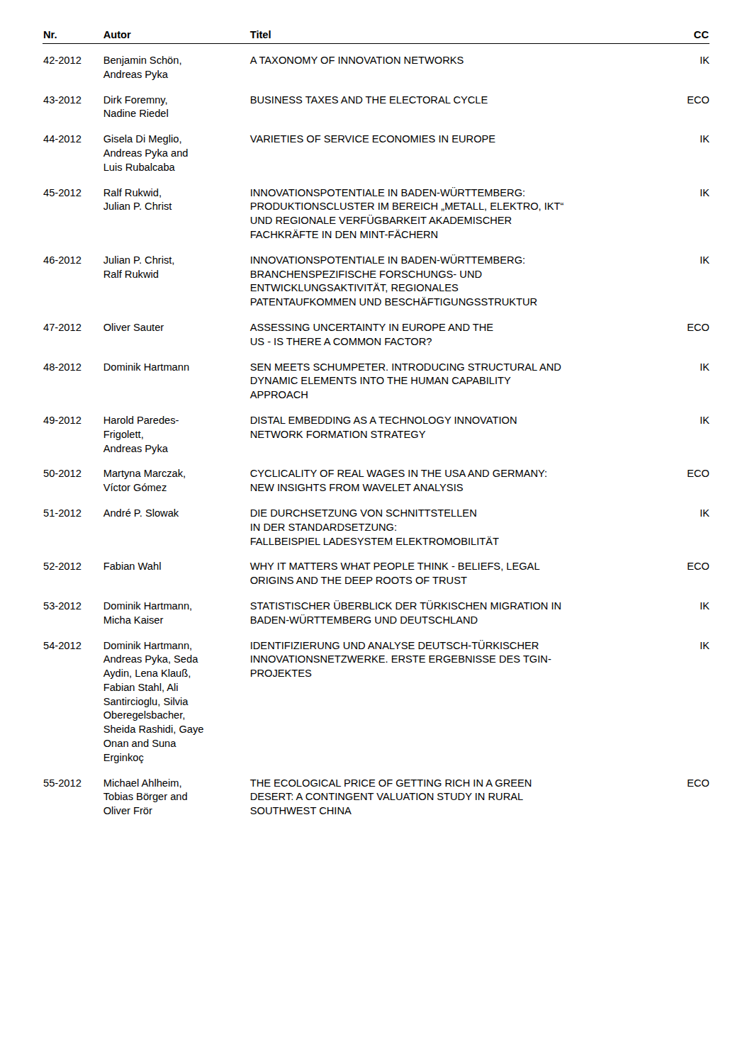| Nr. | Autor | Titel | CC |
| --- | --- | --- | --- |
| 42-2012 | Benjamin Schön, Andreas Pyka | A TAXONOMY OF INNOVATION NETWORKS | IK |
| 43-2012 | Dirk Foremny, Nadine Riedel | BUSINESS TAXES AND THE ELECTORAL CYCLE | ECO |
| 44-2012 | Gisela Di Meglio, Andreas Pyka and Luis Rubalcaba | VARIETIES OF SERVICE ECONOMIES IN EUROPE | IK |
| 45-2012 | Ralf Rukwid, Julian P. Christ | INNOVATIONSPOTENTIALE IN BADEN-WÜRTTEMBERG: PRODUKTIONSCLUSTER IM BEREICH „METALL, ELEKTRO, IKT“ UND REGIONALE VERFÜGBARKEIT AKADEMISCHER FACHKRÄFTE IN DEN MINT-FÄCHERN | IK |
| 46-2012 | Julian P. Christ, Ralf Rukwid | INNOVATIONSPOTENTIALE IN BADEN-WÜRTTEMBERG: BRANCHENSPEZIFISCHE FORSCHUNGS- UND ENTWICKLUNGSAKTIVITÄT, REGIONALES PATENTAUFKOMMEN UND BESCHÄFTIGUNGSSTRUKTUR | IK |
| 47-2012 | Oliver Sauter | ASSESSING UNCERTAINTY IN EUROPE AND THE US - IS THERE A COMMON FACTOR? | ECO |
| 48-2012 | Dominik Hartmann | SEN MEETS SCHUMPETER. INTRODUCING STRUCTURAL AND DYNAMIC ELEMENTS INTO THE HUMAN CAPABILITY APPROACH | IK |
| 49-2012 | Harold Paredes- Frigolett, Andreas Pyka | DISTAL EMBEDDING AS A TECHNOLOGY INNOVATION NETWORK FORMATION STRATEGY | IK |
| 50-2012 | Martyna Marczak, Víctor Gómez | CYCLICALITY OF REAL WAGES IN THE USA AND GERMANY: NEW INSIGHTS FROM WAVELET ANALYSIS | ECO |
| 51-2012 | André P. Slowak | DIE DURCHSETZUNG VON SCHNITTSTELLEN IN DER STANDARDSETZUNG: FALLBEISPIEL LADESYSTEM ELEKTROMOBILITÄT | IK |
| 52-2012 | Fabian Wahl | WHY IT MATTERS WHAT PEOPLE THINK - BELIEFS, LEGAL ORIGINS AND THE DEEP ROOTS OF TRUST | ECO |
| 53-2012 | Dominik Hartmann, Micha Kaiser | STATISTISCHER ÜBERBLICK DER TÜRKISCHEN MIGRATION IN BADEN-WÜRTTEMBERG UND DEUTSCHLAND | IK |
| 54-2012 | Dominik Hartmann, Andreas Pyka, Seda Aydin, Lena Klauß, Fabian Stahl, Ali Santircioglu, Silvia Oberegelsbacher, Sheida Rashidi, Gaye Onan and Suna Erginkoç | IDENTIFIZIERUNG UND ANALYSE DEUTSCH-TÜRKISCHER INNOVATIONSNETZWERKE. ERSTE ERGEBNISSE DES TGIN- PROJEKTES | IK |
| 55-2012 | Michael Ahlheim, Tobias Börger and Oliver Frör | THE ECOLOGICAL PRICE OF GETTING RICH IN A GREEN DESERT: A CONTINGENT VALUATION STUDY IN RURAL SOUTHWEST CHINA | ECO |